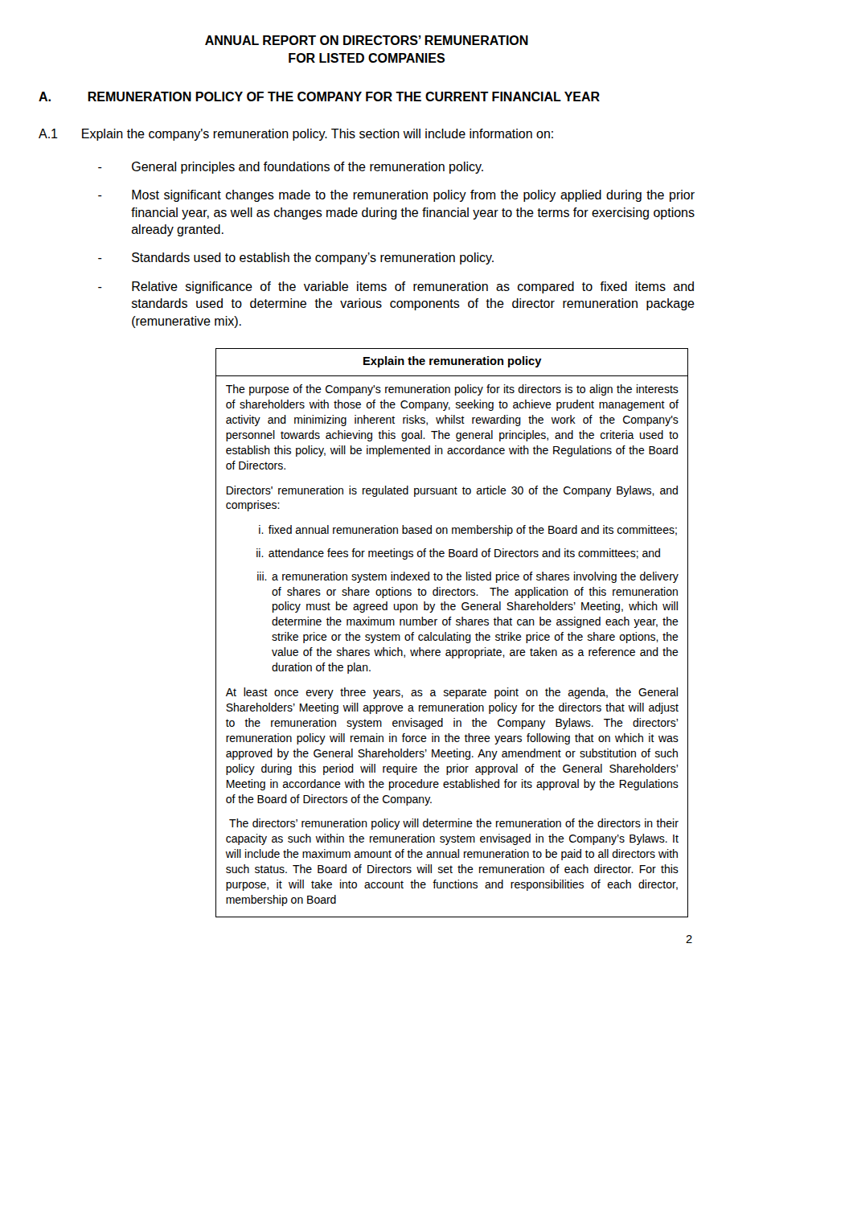ANNUAL REPORT ON DIRECTORS’ REMUNERATION FOR LISTED COMPANIES
A. REMUNERATION POLICY OF THE COMPANY FOR THE CURRENT FINANCIAL YEAR
A.1 Explain the company's remuneration policy. This section will include information on:
General principles and foundations of the remuneration policy.
Most significant changes made to the remuneration policy from the policy applied during the prior financial year, as well as changes made during the financial year to the terms for exercising options already granted.
Standards used to establish the company’s remuneration policy.
Relative significance of the variable items of remuneration as compared to fixed items and standards used to determine the various components of the director remuneration package (remunerative mix).
| Explain the remuneration policy |
| --- |
| The purpose of the Company's remuneration policy for its directors is to align the interests of shareholders with those of the Company, seeking to achieve prudent management of activity and minimizing inherent risks, whilst rewarding the work of the Company's personnel towards achieving this goal. The general principles, and the criteria used to establish this policy, will be implemented in accordance with the Regulations of the Board of Directors. Directors' remuneration is regulated pursuant to article 30 of the Company Bylaws, and comprises: fixed annual remuneration based on membership of the Board and its committees; attendance fees for meetings of the Board of Directors and its committees; and a remuneration system indexed to the listed price of shares involving the delivery of shares or share options to directors. The application of this remuneration policy must be agreed upon by the General Shareholders’ Meeting, which will determine the maximum number of shares that can be assigned each year, the strike price or the system of calculating the strike price of the share options, the value of the shares which, where appropriate, are taken as a reference and the duration of the plan. At least once every three years, as a separate point on the agenda, the General Shareholders’ Meeting will approve a remuneration policy for the directors that will adjust to the remuneration system envisaged in the Company Bylaws. The directors’ remuneration policy will remain in force in the three years following that on which it was approved by the General Shareholders’ Meeting. Any amendment or substitution of such policy during this period will require the prior approval of the General Shareholders’ Meeting in accordance with the procedure established for its approval by the Regulations of the Board of Directors of the Company. The directors’ remuneration policy will determine the remuneration of the directors in their capacity as such within the remuneration system envisaged in the Company’s Bylaws. It will include the maximum amount of the annual remuneration to be paid to all directors with such status. The Board of Directors will set the remuneration of each director. For this purpose, it will take into account the functions and responsibilities of each director, membership on Board |
2